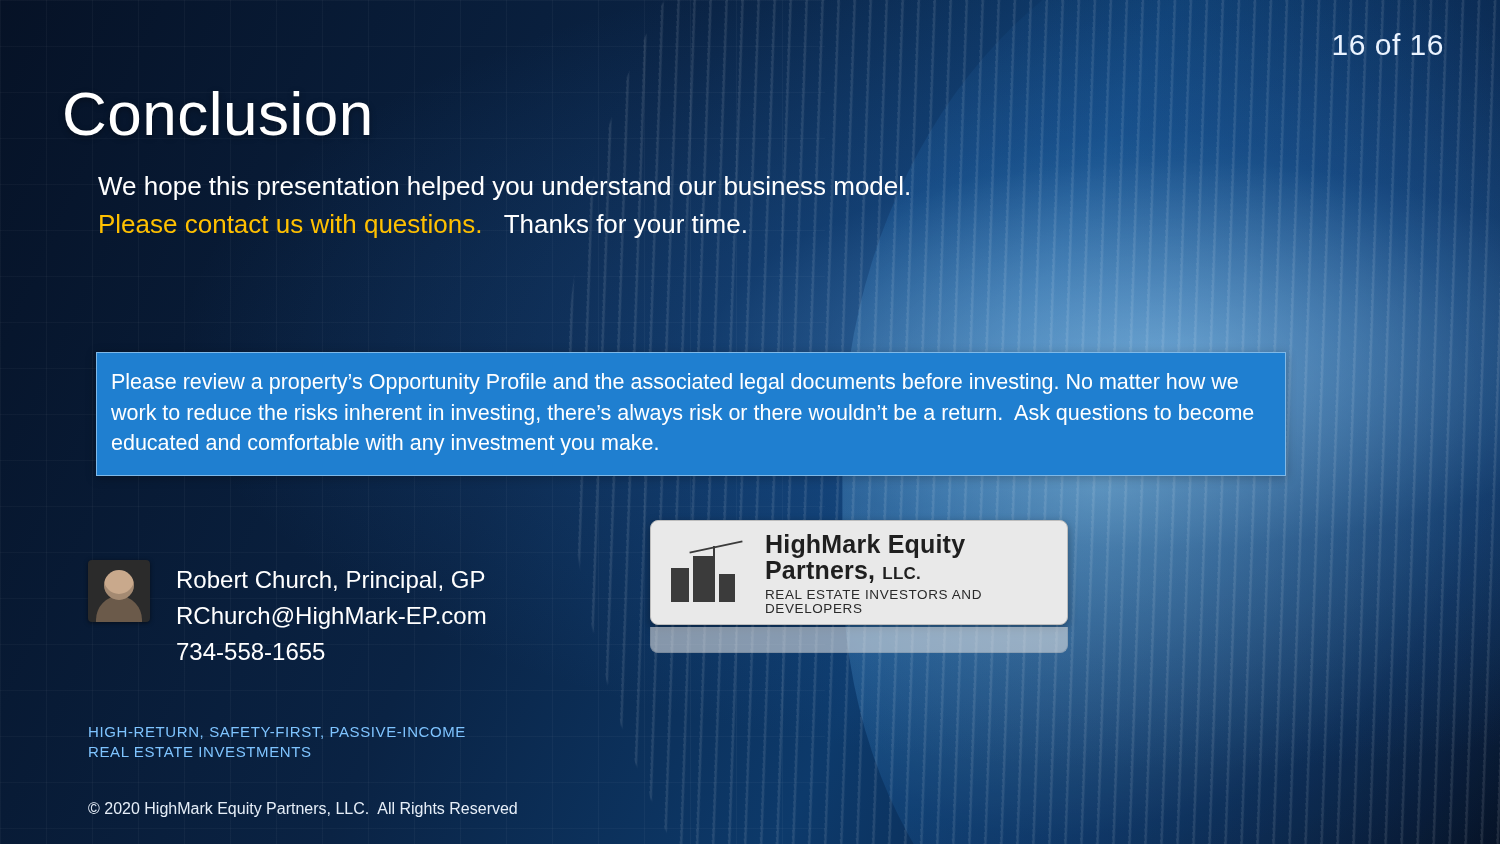16 of 16
Conclusion
We hope this presentation helped you understand our business model.
Please contact us with questions. Thanks for your time.
Please review a property’s Opportunity Profile and the associated legal documents before investing. No matter how we work to reduce the risks inherent in investing, there’s always risk or there wouldn’t be a return. Ask questions to become educated and comfortable with any investment you make.
Robert Church, Principal, GP
RChurch@HighMark-EP.com
734-558-1655
HighMark Equity Partners, LLC.
Real Estate Investors and Developers
Real Estate Investors and Developers
High-Return, Safety-First, Passive-Income
Real Estate Investments
© 2020 HighMark Equity Partners, LLC. All Rights Reserved